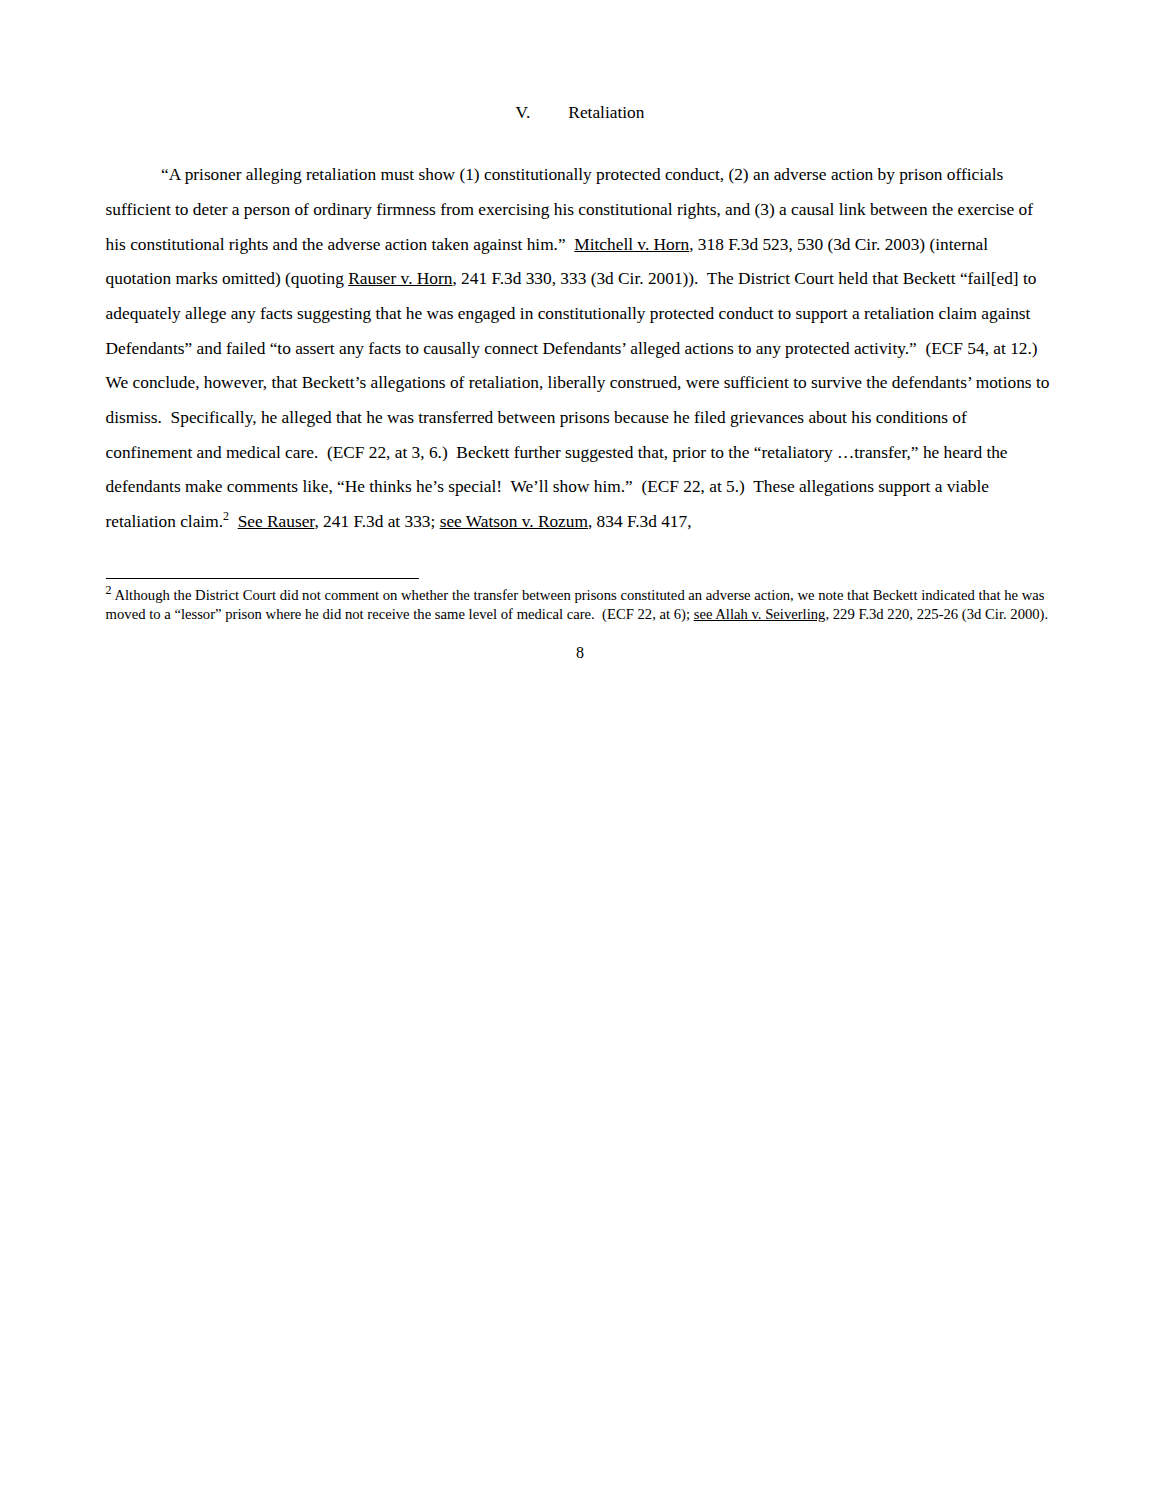V. Retaliation
“A prisoner alleging retaliation must show (1) constitutionally protected conduct, (2) an adverse action by prison officials sufficient to deter a person of ordinary firmness from exercising his constitutional rights, and (3) a causal link between the exercise of his constitutional rights and the adverse action taken against him.” Mitchell v. Horn, 318 F.3d 523, 530 (3d Cir. 2003) (internal quotation marks omitted) (quoting Rauser v. Horn, 241 F.3d 330, 333 (3d Cir. 2001)). The District Court held that Beckett “fail[ed] to adequately allege any facts suggesting that he was engaged in constitutionally protected conduct to support a retaliation claim against Defendants” and failed “to assert any facts to causally connect Defendants’ alleged actions to any protected activity.” (ECF 54, at 12.) We conclude, however, that Beckett’s allegations of retaliation, liberally construed, were sufficient to survive the defendants’ motions to dismiss. Specifically, he alleged that he was transferred between prisons because he filed grievances about his conditions of confinement and medical care. (ECF 22, at 3, 6.) Beckett further suggested that, prior to the “retaliatory …transfer,” he heard the defendants make comments like, “He thinks he’s special! We’ll show him.” (ECF 22, at 5.) These allegations support a viable retaliation claim.2 See Rauser, 241 F.3d at 333; see Watson v. Rozum, 834 F.3d 417,
2 Although the District Court did not comment on whether the transfer between prisons constituted an adverse action, we note that Beckett indicated that he was moved to a “lessor” prison where he did not receive the same level of medical care. (ECF 22, at 6); see Allah v. Seiverling, 229 F.3d 220, 225-26 (3d Cir. 2000).
8